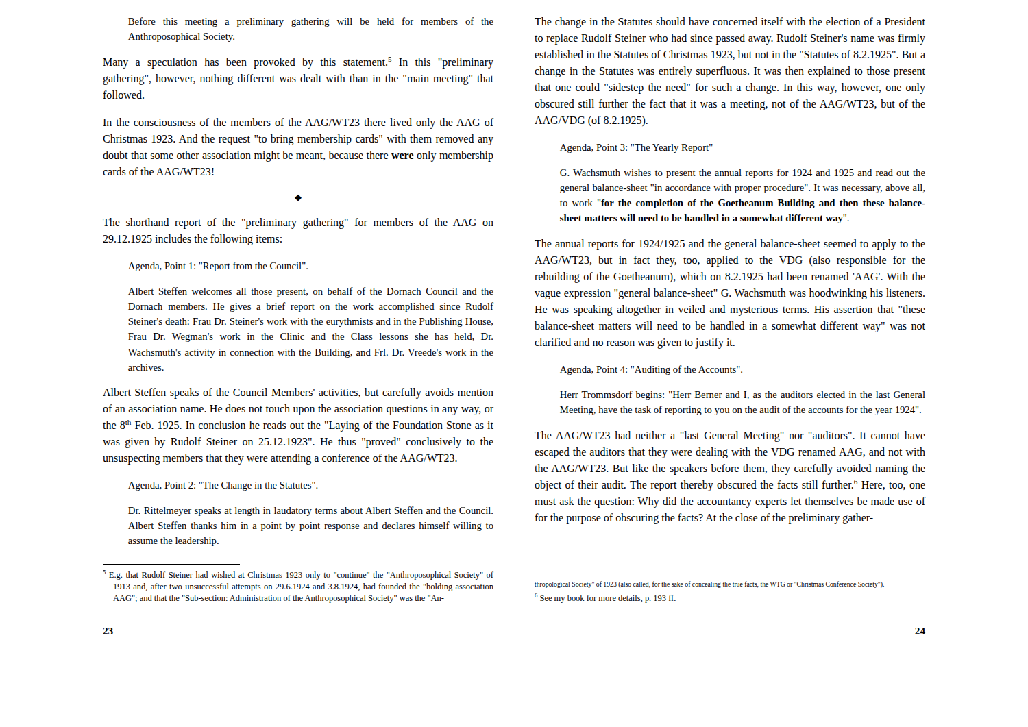Before this meeting a preliminary gathering will be held for members of the Anthroposophical Society.
Many a speculation has been provoked by this statement.5 In this "preliminary gathering", however, nothing different was dealt with than in the "main meeting" that followed.
In the consciousness of the members of the AAG/WT23 there lived only the AAG of Christmas 1923. And the request "to bring membership cards" with them removed any doubt that some other association might be meant, because there were only membership cards of the AAG/WT23!
◆
The shorthand report of the "preliminary gathering" for members of the AAG on 29.12.1925 includes the following items:
Agenda, Point 1: "Report from the Council".
Albert Steffen welcomes all those present, on behalf of the Dornach Council and the Dornach members. He gives a brief report on the work accomplished since Rudolf Steiner's death: Frau Dr. Steiner's work with the eurythmists and in the Publishing House, Frau Dr. Wegman's work in the Clinic and the Class lessons she has held, Dr. Wachsmuth's activity in connection with the Building, and Frl. Dr. Vreede's work in the archives.
Albert Steffen speaks of the Council Members' activities, but carefully avoids mention of an association name. He does not touch upon the association questions in any way, or the 8th Feb. 1925. In conclusion he reads out the "Laying of the Foundation Stone as it was given by Rudolf Steiner on 25.12.1923". He thus "proved" conclusively to the unsuspecting members that they were attending a conference of the AAG/WT23.
Agenda, Point 2: "The Change in the Statutes".
Dr. Rittelmeyer speaks at length in laudatory terms about Albert Steffen and the Council. Albert Steffen thanks him in a point by point response and declares himself willing to assume the leadership.
5 E.g. that Rudolf Steiner had wished at Christmas 1923 only to "continue" the "Anthroposophical Society" of 1913 and, after two unsuccessful attempts on 29.6.1924 and 3.8.1924, had founded the "holding association AAG"; and that the "Sub-section: Administration of the Anthroposophical Society" was the "An-
23
The change in the Statutes should have concerned itself with the election of a President to replace Rudolf Steiner who had since passed away. Rudolf Steiner's name was firmly established in the Statutes of Christmas 1923, but not in the "Statutes of 8.2.1925". But a change in the Statutes was entirely superfluous. It was then explained to those present that one could "sidestep the need" for such a change. In this way, however, one only obscured still further the fact that it was a meeting, not of the AAG/WT23, but of the AAG/VDG (of 8.2.1925).
Agenda, Point 3: "The Yearly Report"
G. Wachsmuth wishes to present the annual reports for 1924 and 1925 and read out the general balance-sheet "in accordance with proper procedure". It was necessary, above all, to work "for the completion of the Goetheanum Building and then these balance-sheet matters will need to be handled in a somewhat different way".
The annual reports for 1924/1925 and the general balance-sheet seemed to apply to the AAG/WT23, but in fact they, too, applied to the VDG (also responsible for the rebuilding of the Goetheanum), which on 8.2.1925 had been renamed 'AAG'. With the vague expression "general balance-sheet" G. Wachsmuth was hoodwinking his listeners. He was speaking altogether in veiled and mysterious terms. His assertion that "these balance-sheet matters will need to be handled in a somewhat different way" was not clarified and no reason was given to justify it.
Agenda, Point 4: "Auditing of the Accounts".
Herr Trommsdorf begins: "Herr Berner and I, as the auditors elected in the last General Meeting, have the task of reporting to you on the audit of the accounts for the year 1924".
The AAG/WT23 had neither a "last General Meeting" nor "auditors". It cannot have escaped the auditors that they were dealing with the VDG renamed AAG, and not with the AAG/WT23. But like the speakers before them, they carefully avoided naming the object of their audit. The report thereby obscured the facts still further.6 Here, too, one must ask the question: Why did the accountancy experts let themselves be made use of for the purpose of obscuring the facts? At the close of the preliminary gather-
thropological Society" of 1923 (also called, for the sake of concealing the true facts, the WTG or "Christmas Conference Society").
6 See my book for more details, p. 193 ff.
24